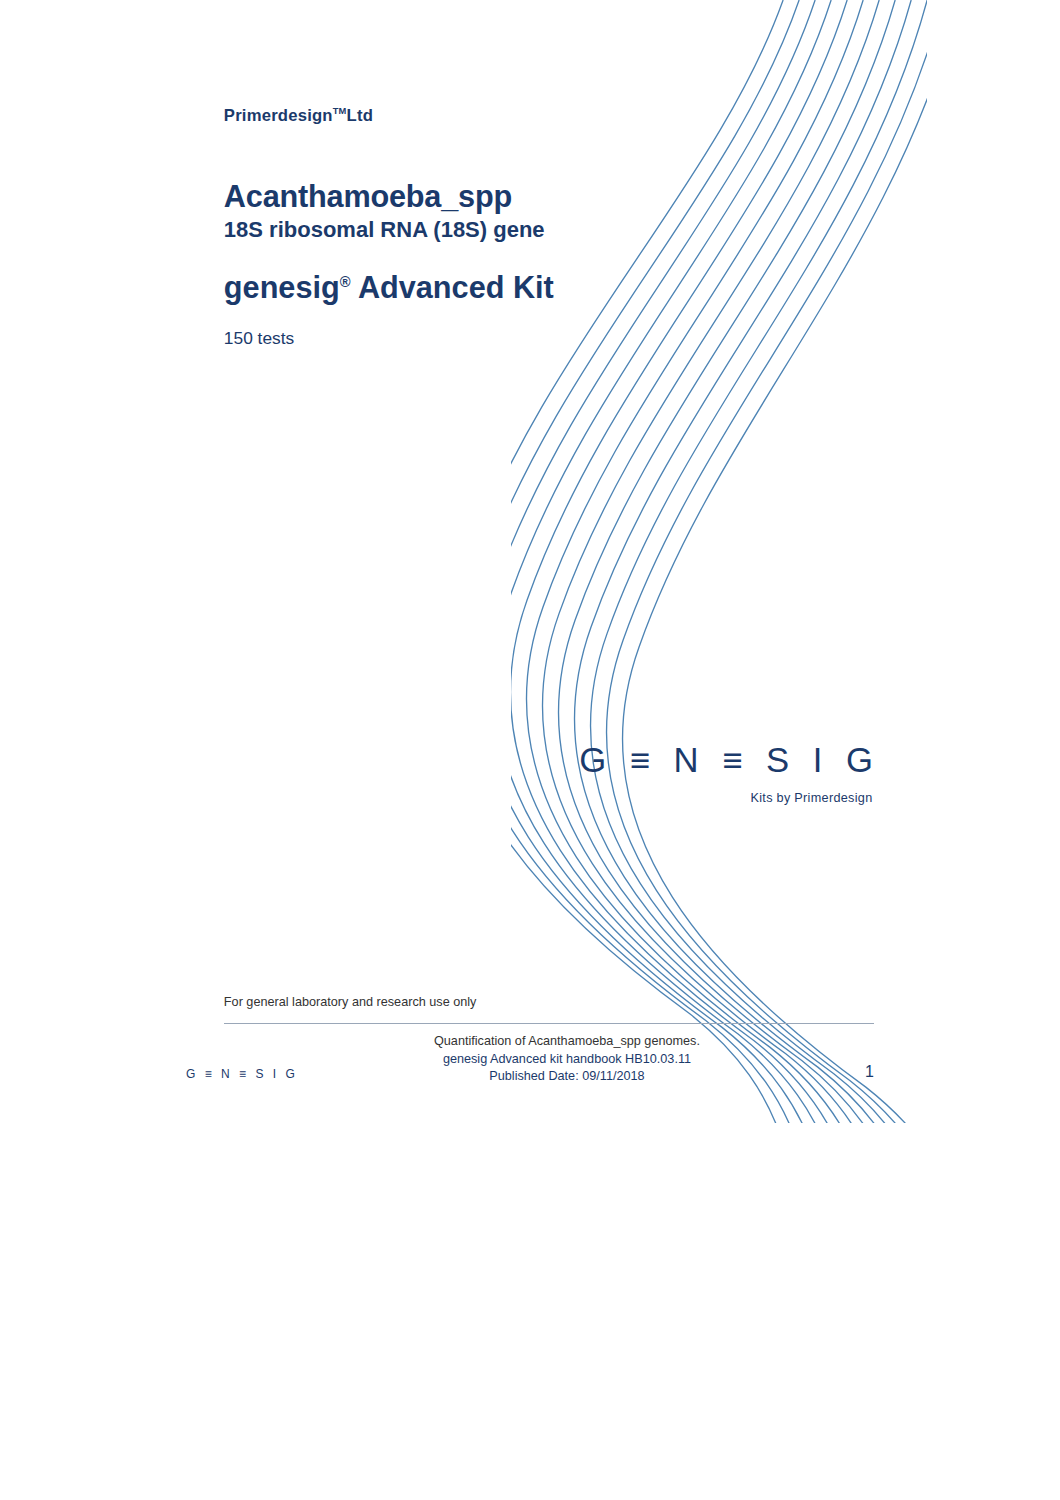PrimerdesignTMLtd
Acanthamoeba_spp
18S ribosomal RNA (18S) gene
genesig® Advanced Kit
150 tests
G ≡ N ≡ S I G
Kits by Primerdesign
For general laboratory and research use only
G ≡ N ≡ S I G
Quantification of Acanthamoeba_spp genomes.
genesig Advanced kit handbook HB10.03.11
Published Date: 09/11/2018
1